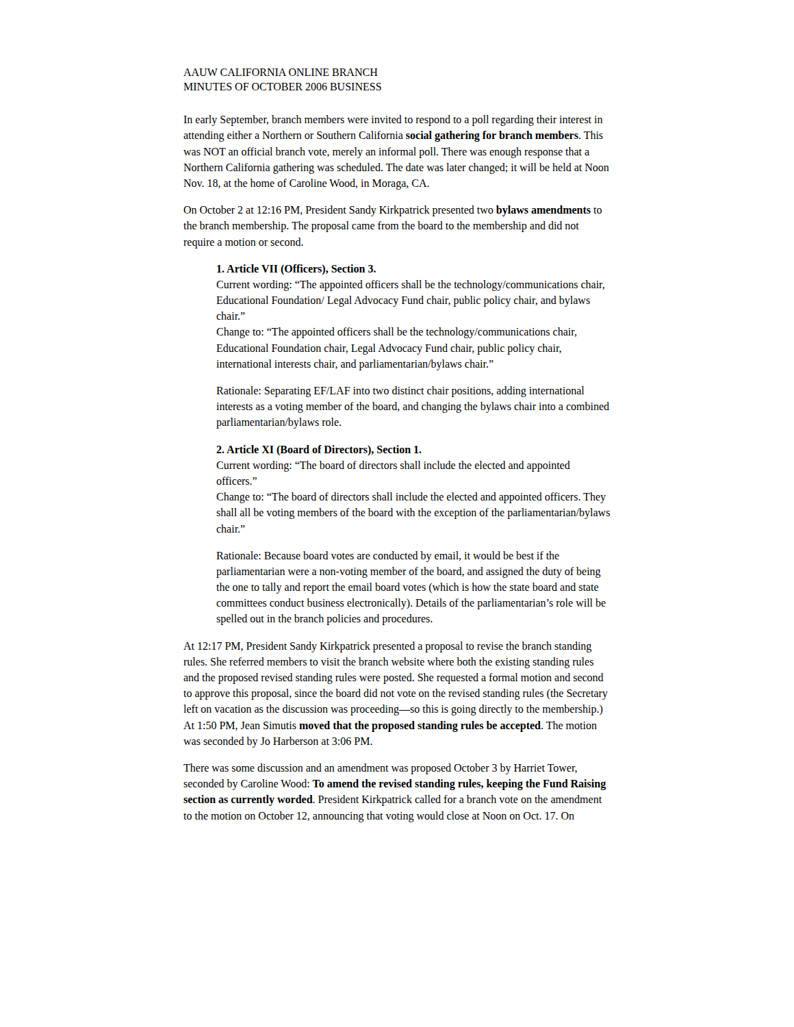AAUW CALIFORNIA ONLINE BRANCH
MINUTES OF OCTOBER 2006 BUSINESS
In early September, branch members were invited to respond to a poll regarding their interest in attending either a Northern or Southern California social gathering for branch members. This was NOT an official branch vote, merely an informal poll. There was enough response that a Northern California gathering was scheduled. The date was later changed; it will be held at Noon Nov. 18, at the home of Caroline Wood, in Moraga, CA.
On October 2 at 12:16 PM, President Sandy Kirkpatrick presented two bylaws amendments to the branch membership. The proposal came from the board to the membership and did not require a motion or second.
1. Article VII (Officers), Section 3.
Current wording: “The appointed officers shall be the technology/communications chair, Educational Foundation/ Legal Advocacy Fund chair, public policy chair, and bylaws chair.”
Change to: “The appointed officers shall be the technology/communications chair, Educational Foundation chair, Legal Advocacy Fund chair, public policy chair, international interests chair, and parliamentarian/bylaws chair.”
Rationale: Separating EF/LAF into two distinct chair positions, adding international interests as a voting member of the board, and changing the bylaws chair into a combined parliamentarian/bylaws role.
2. Article XI (Board of Directors), Section 1.
Current wording: “The board of directors shall include the elected and appointed officers.”
Change to: “The board of directors shall include the elected and appointed officers. They shall all be voting members of the board with the exception of the parliamentarian/bylaws chair.”
Rationale: Because board votes are conducted by email, it would be best if the parliamentarian were a non-voting member of the board, and assigned the duty of being the one to tally and report the email board votes (which is how the state board and state committees conduct business electronically). Details of the parliamentarian’s role will be spelled out in the branch policies and procedures.
At 12:17 PM, President Sandy Kirkpatrick presented a proposal to revise the branch standing rules. She referred members to visit the branch website where both the existing standing rules and the proposed revised standing rules were posted. She requested a formal motion and second to approve this proposal, since the board did not vote on the revised standing rules (the Secretary left on vacation as the discussion was proceeding—so this is going directly to the membership.) At 1:50 PM, Jean Simutis moved that the proposed standing rules be accepted. The motion was seconded by Jo Harberson at 3:06 PM.
There was some discussion and an amendment was proposed October 3 by Harriet Tower, seconded by Caroline Wood: To amend the revised standing rules, keeping the Fund Raising section as currently worded. President Kirkpatrick called for a branch vote on the amendment to the motion on October 12, announcing that voting would close at Noon on Oct. 17. On